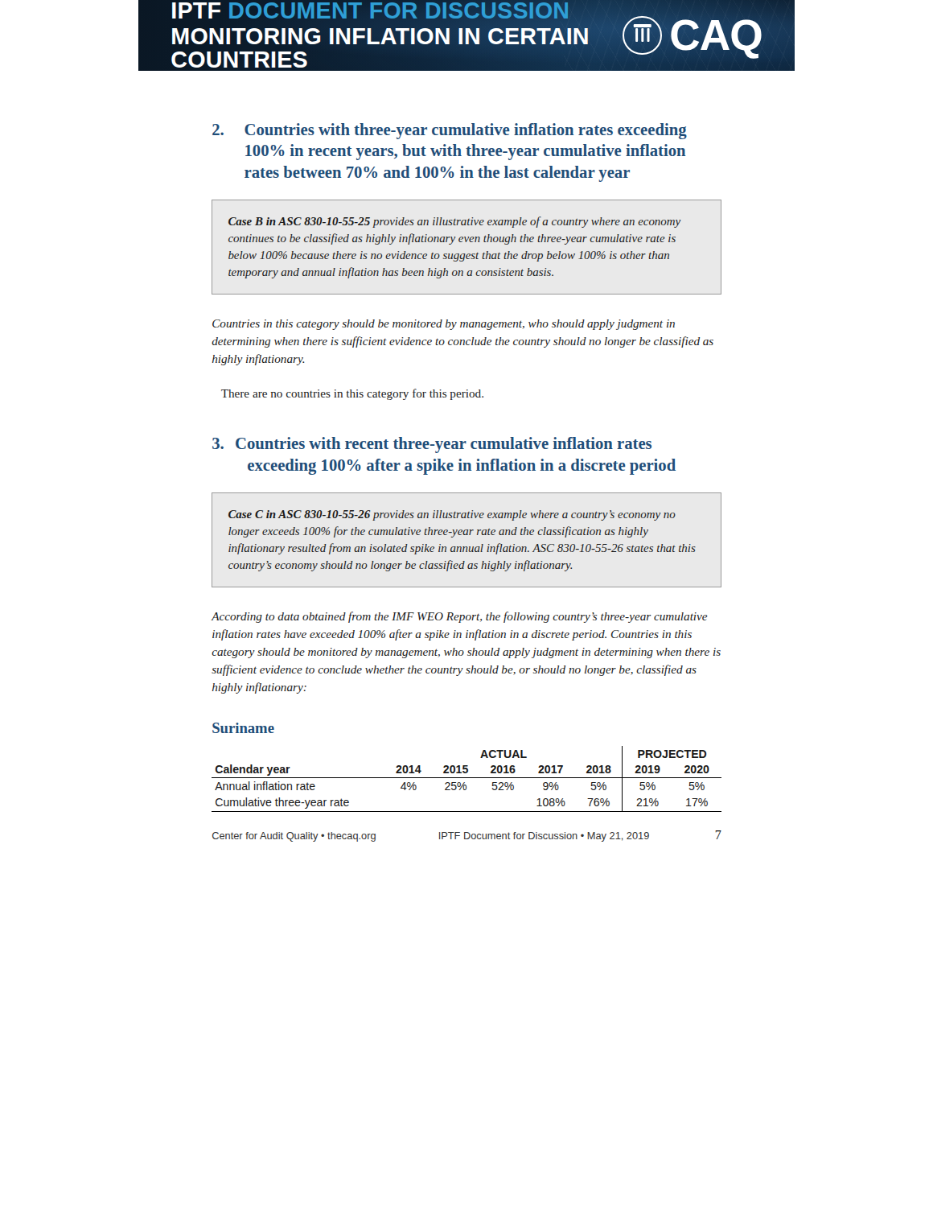IPTF DOCUMENT FOR DISCUSSION
MONITORING INFLATION IN CERTAIN COUNTRIES
CAQ
2. Countries with three-year cumulative inflation rates exceeding 100% in recent years, but with three-year cumulative inflation rates between 70% and 100% in the last calendar year
Case B in ASC 830-10-55-25 provides an illustrative example of a country where an economy continues to be classified as highly inflationary even though the three-year cumulative rate is below 100% because there is no evidence to suggest that the drop below 100% is other than temporary and annual inflation has been high on a consistent basis.
Countries in this category should be monitored by management, who should apply judgment in determining when there is sufficient evidence to conclude the country should no longer be classified as highly inflationary.
There are no countries in this category for this period.
3. Countries with recent three-year cumulative inflation rates exceeding 100% after a spike in inflation in a discrete period
Case C in ASC 830-10-55-26 provides an illustrative example where a country’s economy no longer exceeds 100% for the cumulative three-year rate and the classification as highly inflationary resulted from an isolated spike in annual inflation. ASC 830-10-55-26 states that this country’s economy should no longer be classified as highly inflationary.
According to data obtained from the IMF WEO Report, the following country’s three-year cumulative inflation rates have exceeded 100% after a spike in inflation in a discrete period. Countries in this category should be monitored by management, who should apply judgment in determining when there is sufficient evidence to conclude whether the country should be, or should no longer be, classified as highly inflationary:
Suriname
| | ACTUAL | PROJECTED |
| --- | --- | --- |
| Calendar year | 2014 | 2015 | 2016 | 2017 | 2018 | 2019 | 2020 |
| Annual inflation rate | 4% | 25% | 52% | 9% | 5% | 5% | 5% |
| Cumulative three-year rate | | | | 108% | 76% | 21% | 17% |
Center for Audit Quality • thecaq.org
IPTF Document for Discussion • May 21, 2019
7